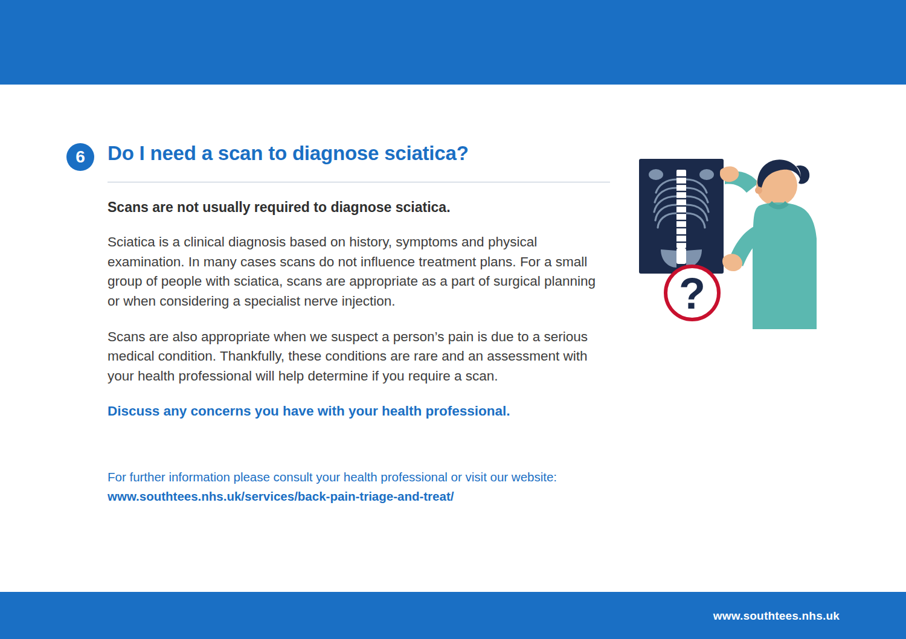6
Do I need a scan to diagnose sciatica?
Scans are not usually required to diagnose sciatica.
Sciatica is a clinical diagnosis based on history, symptoms and physical examination. In many cases scans do not influence treatment plans. For a small group of people with sciatica, scans are appropriate as a part of surgical planning or when considering a specialist nerve injection.
Scans are also appropriate when we suspect a person’s pain is due to a serious medical condition. Thankfully, these conditions are rare and an assessment with your health professional will help determine if you require a scan.
Discuss any concerns you have with your health professional.
For further information please consult your health professional or visit our website: www.southtees.nhs.uk/services/back-pain-triage-and-treat/
?
www.southtees.nhs.uk